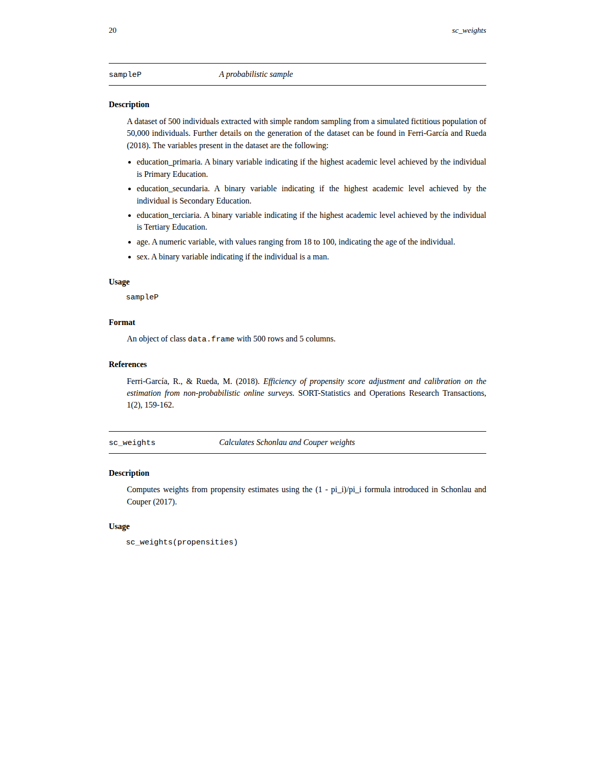20 sc_weights
sampleP A probabilistic sample
Description
A dataset of 500 individuals extracted with simple random sampling from a simulated fictitious population of 50,000 individuals. Further details on the generation of the dataset can be found in Ferri-García and Rueda (2018). The variables present in the dataset are the following:
education_primaria. A binary variable indicating if the highest academic level achieved by the individual is Primary Education.
education_secundaria. A binary variable indicating if the highest academic level achieved by the individual is Secondary Education.
education_terciaria. A binary variable indicating if the highest academic level achieved by the individual is Tertiary Education.
age. A numeric variable, with values ranging from 18 to 100, indicating the age of the individual.
sex. A binary variable indicating if the individual is a man.
Usage
sampleP
Format
An object of class data.frame with 500 rows and 5 columns.
References
Ferri-García, R., & Rueda, M. (2018). Efficiency of propensity score adjustment and calibration on the estimation from non-probabilistic online surveys. SORT-Statistics and Operations Research Transactions, 1(2), 159-162.
sc_weights Calculates Schonlau and Couper weights
Description
Computes weights from propensity estimates using the (1 - pi_i)/pi_i formula introduced in Schonlau and Couper (2017).
Usage
sc_weights(propensities)